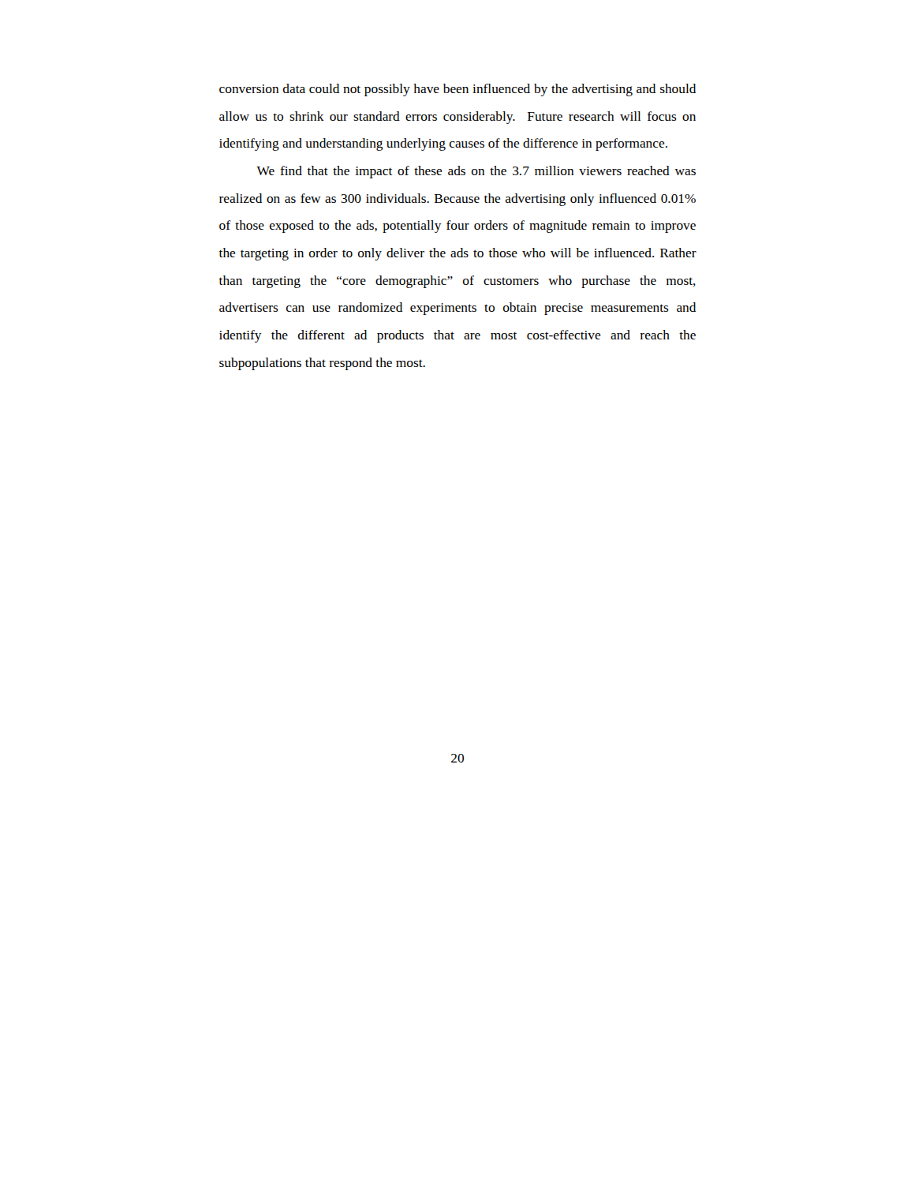conversion data could not possibly have been influenced by the advertising and should allow us to shrink our standard errors considerably. Future research will focus on identifying and understanding underlying causes of the difference in performance.
We find that the impact of these ads on the 3.7 million viewers reached was realized on as few as 300 individuals. Because the advertising only influenced 0.01% of those exposed to the ads, potentially four orders of magnitude remain to improve the targeting in order to only deliver the ads to those who will be influenced. Rather than targeting the “core demographic” of customers who purchase the most, advertisers can use randomized experiments to obtain precise measurements and identify the different ad products that are most cost-effective and reach the subpopulations that respond the most.
20